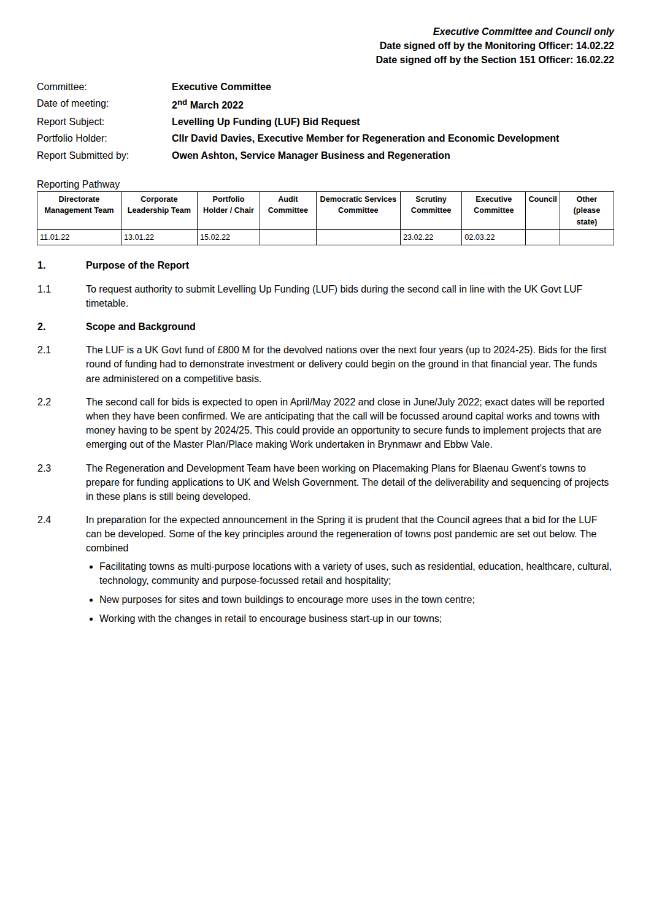Executive Committee and Council only
Date signed off by the Monitoring Officer: 14.02.22
Date signed off by the Section 151 Officer: 16.02.22
| Committee: | Executive Committee |
| Date of meeting: | 2 nd March 2022 |
| Report Subject: | Levelling Up Funding (LUF) Bid Request |
| Portfolio Holder: | Cllr David Davies, Executive Member for Regeneration and Economic Development |
| Report Submitted by: | Owen Ashton, Service Manager Business and Regeneration |
Reporting Pathway
| Directorate Management Team | Corporate Leadership Team | Portfolio Holder / Chair | Audit Committee | Democratic Services Committee | Scrutiny Committee | Executive Committee | Council | Other (please state) |
| --- | --- | --- | --- | --- | --- | --- | --- | --- |
| 11.01.22 | 13.01.22 | 15.02.22 | | | 23.02.22 | 02.03.22 | | |
| 1. | Purpose of the Report |
| 1.1 | To request authority to submit Levelling Up Funding (LUF) bids during the second call in line with the UK Govt LUF timetable. |
| 2. | Scope and Background |
| 2.1 | The LUF is a UK Govt fund of £800 M for the devolved nations over the next four years (up to 2024-25). Bids for the first round of funding had to demonstrate investment or delivery could begin on the ground in that financial year. The funds are administered on a competitive basis. |
| 2.2 | The second call for bids is expected to open in April/May 2022 and close in June/July 2022; exact dates will be reported when they have been confirmed. We are anticipating that the call will be focussed around capital works and towns with money having to be spent by 2024/25. This could provide an opportunity to secure funds to implement projects that are emerging out of the Master Plan/Place making Work undertaken in Brynmawr and Ebbw Vale. |
| 2.3 | The Regeneration and Development Team have been working on Placemaking Plans for Blaenau Gwent's towns to prepare for funding applications to UK and Welsh Government. The detail of the deliverability and sequencing of projects in these plans is still being developed. |
| 2.4 | In preparation for the expected announcement in the Spring it is prudent that the Council agrees that a bid for the LUF can be developed. Some of the key principles around the regeneration of towns post pandemic are set out below. The combined Facilitating towns as multi-purpose locations with a variety of uses, such as residential, education, healthcare, cultural, technology, community and purpose-focussed retail and hospitality; New purposes for sites and town buildings to encourage more uses in the town centre; Working with the changes in retail to encourage business start-up in our towns; |